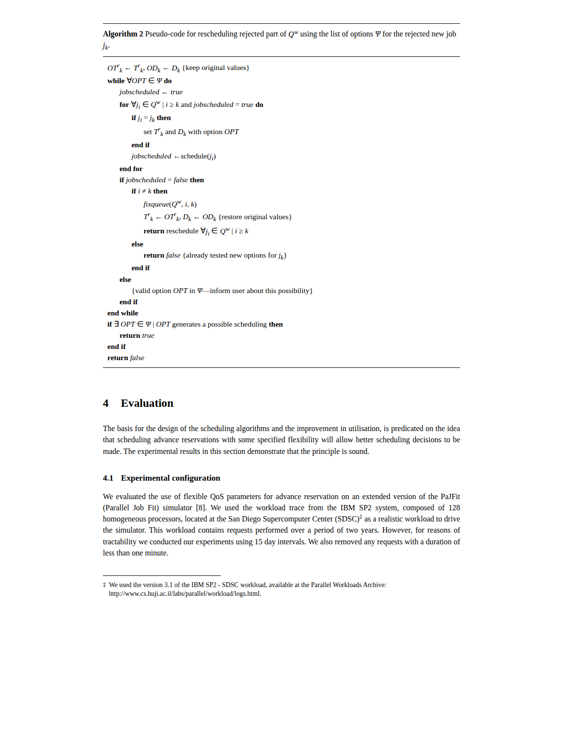Algorithm 2 Pseudo-code for rescheduling rejected part of Qw using the list of options Ψ for the rejected new job jk.
OTrk ← Trk, ODk ← Dk {keep original values}
while ∀OPT ∈ Ψ do
jobscheduled ← true
for ∀ji ∈ Qw | i ≥ k and jobscheduled = true do
if ji = jk then
set Trk and Dk with option OPT
end if
jobscheduled ←schedule(ji)
end for
if jobscheduled = false then
if i ≠ k then
fixqueue(Qw, i, k)
Trk ← OTrk, Dk ← ODk {restore original values}
return reschedule ∀ji ∈ Qw | i ≥ k
else
return false {already tested new options for jk}
end if
else
{valid option OPT in Ψ—inform user about this possibility}
end if
end while
if ∃ OPT ∈ Ψ | OPT generates a possible scheduling then
return true
end if
return false
4 Evaluation
The basis for the design of the scheduling algorithms and the improvement in utilisation, is predicated on the idea that scheduling advance reservations with some specified flexibility will allow better scheduling decisions to be made. The experimental results in this section demonstrate that the principle is sound.
4.1 Experimental configuration
We evaluated the use of flexible QoS parameters for advance reservation on an extended version of the PaJFit (Parallel Job Fit) simulator [8]. We used the workload trace from the IBM SP2 system, composed of 128 homogeneous processors, located at the San Diego Supercomputer Center (SDSC)‡ as a realistic workload to drive the simulator. This workload contains requests performed over a period of two years. However, for reasons of tractability we conducted our experiments using 15 day intervals. We also removed any requests with a duration of less than one minute.
‡ We used the version 3.1 of the IBM SP2 - SDSC workload, available at the Parallel Workloads Archive: http://www.cs.huji.ac.il/labs/parallel/workload/logs.html.